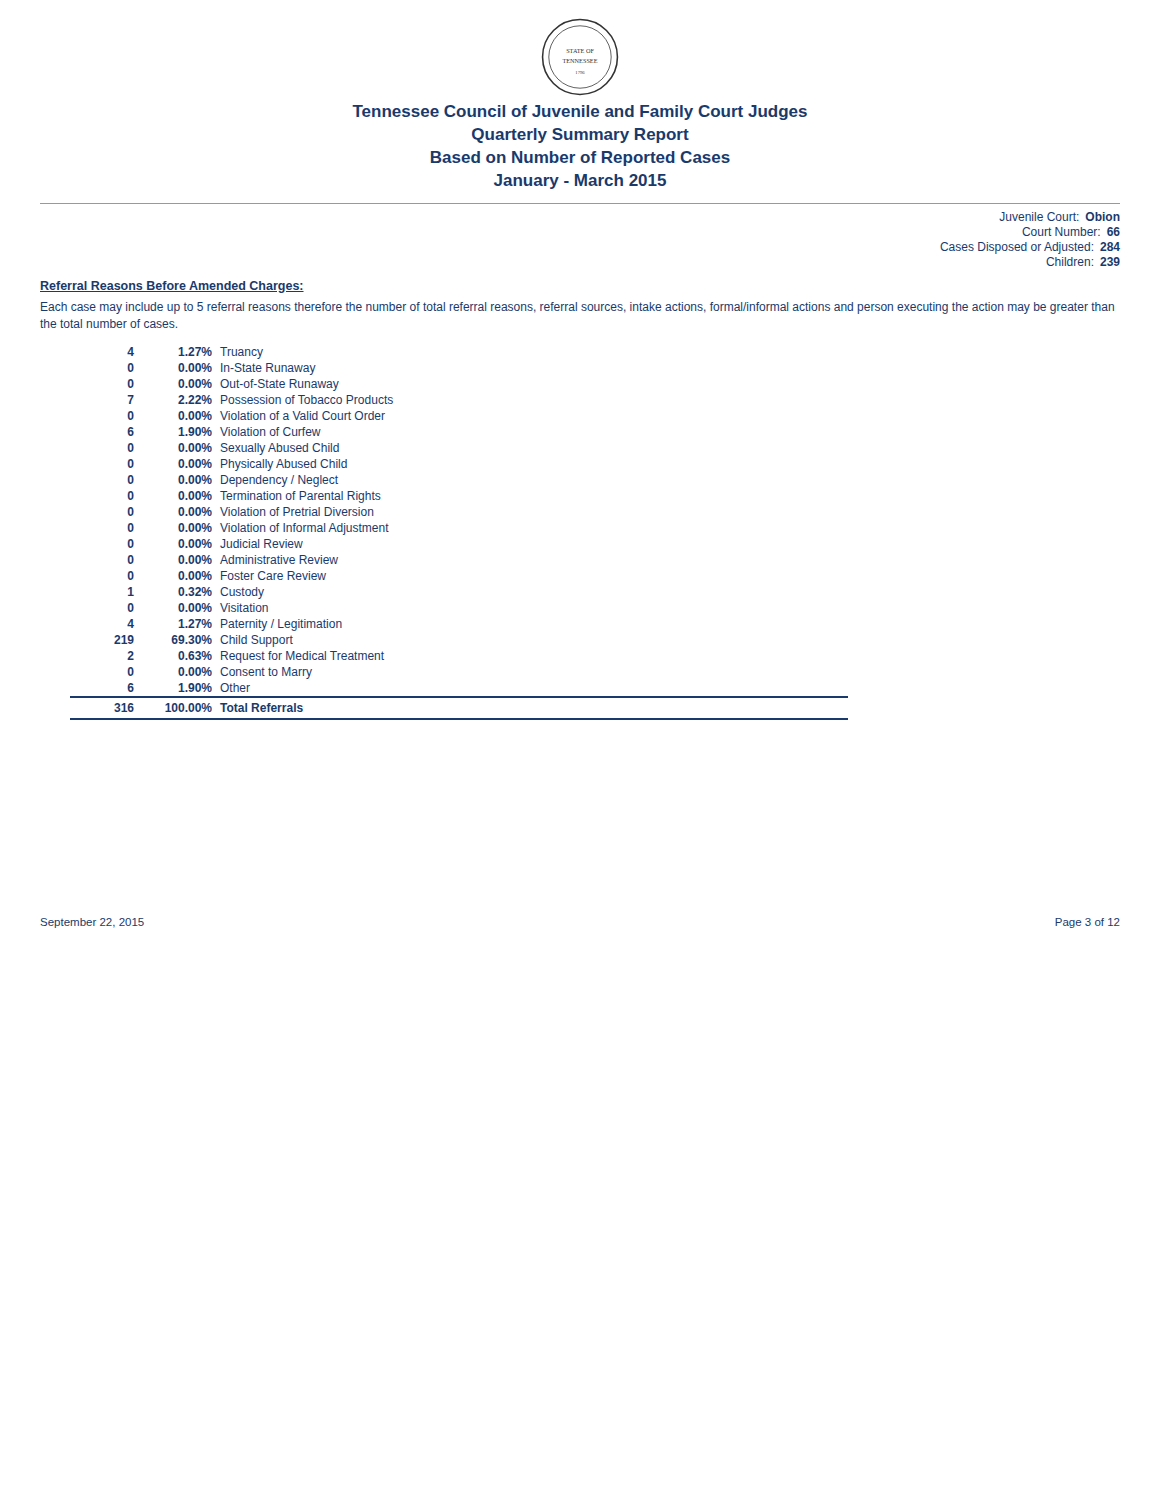Tennessee Council of Juvenile and Family Court Judges
Quarterly Summary Report
Based on Number of Reported Cases
January - March 2015
Juvenile Court: Obion
Court Number: 66
Cases Disposed or Adjusted: 284
Children: 239
Referral Reasons Before Amended Charges:
Each case may include up to 5 referral reasons therefore the number of total referral reasons, referral sources, intake actions, formal/informal actions and person executing the action may be greater than the total number of cases.
| 4 | 1.27% | Truancy |
| 0 | 0.00% | In-State Runaway |
| 0 | 0.00% | Out-of-State Runaway |
| 7 | 2.22% | Possession of Tobacco Products |
| 0 | 0.00% | Violation of a Valid Court Order |
| 6 | 1.90% | Violation of Curfew |
| 0 | 0.00% | Sexually Abused Child |
| 0 | 0.00% | Physically Abused Child |
| 0 | 0.00% | Dependency / Neglect |
| 0 | 0.00% | Termination of Parental Rights |
| 0 | 0.00% | Violation of Pretrial Diversion |
| 0 | 0.00% | Violation of Informal Adjustment |
| 0 | 0.00% | Judicial Review |
| 0 | 0.00% | Administrative Review |
| 0 | 0.00% | Foster Care Review |
| 1 | 0.32% | Custody |
| 0 | 0.00% | Visitation |
| 4 | 1.27% | Paternity / Legitimation |
| 219 | 69.30% | Child Support |
| 2 | 0.63% | Request for Medical Treatment |
| 0 | 0.00% | Consent to Marry |
| 6 | 1.90% | Other |
| 316 | 100.00% | Total Referrals |
September 22, 2015
Page 3 of 12